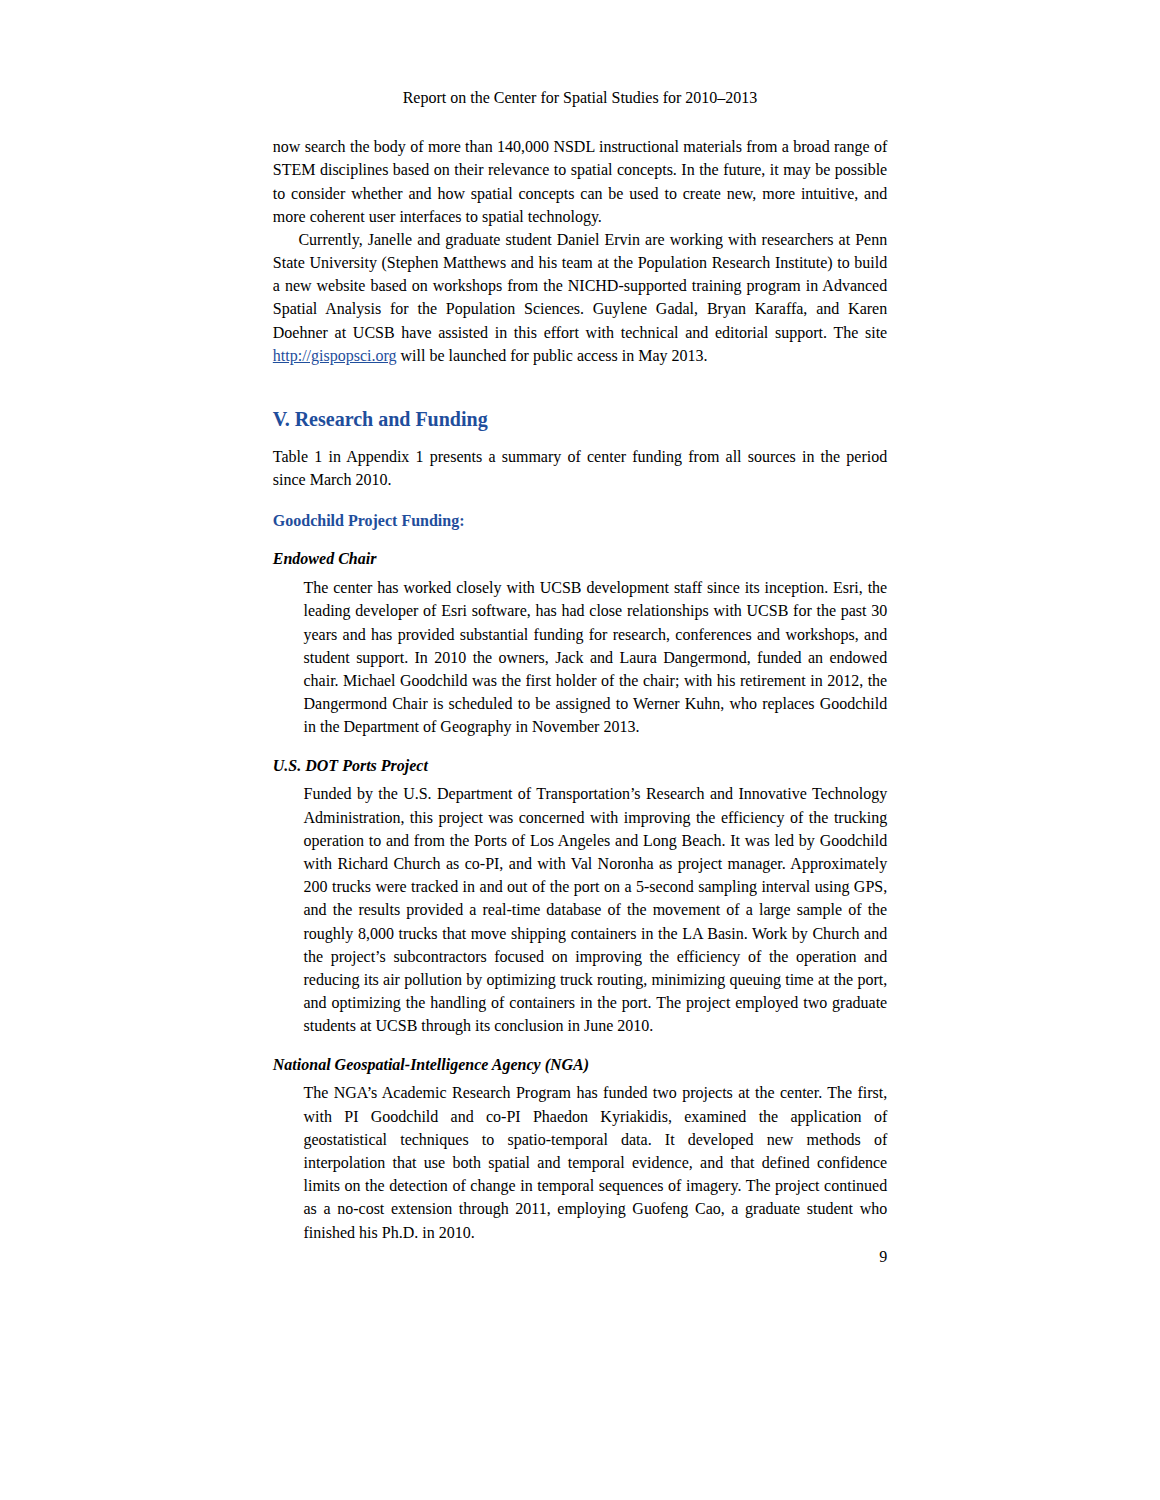Report on the Center for Spatial Studies for 2010–2013
now search the body of more than 140,000 NSDL instructional materials from a broad range of STEM disciplines based on their relevance to spatial concepts. In the future, it may be possible to consider whether and how spatial concepts can be used to create new, more intuitive, and more coherent user interfaces to spatial technology.
Currently, Janelle and graduate student Daniel Ervin are working with researchers at Penn State University (Stephen Matthews and his team at the Population Research Institute) to build a new website based on workshops from the NICHD-supported training program in Advanced Spatial Analysis for the Population Sciences. Guylene Gadal, Bryan Karaffa, and Karen Doehner at UCSB have assisted in this effort with technical and editorial support. The site http://gispopsci.org will be launched for public access in May 2013.
V. Research and Funding
Table 1 in Appendix 1 presents a summary of center funding from all sources in the period since March 2010.
Goodchild Project Funding:
Endowed Chair
The center has worked closely with UCSB development staff since its inception. Esri, the leading developer of Esri software, has had close relationships with UCSB for the past 30 years and has provided substantial funding for research, conferences and workshops, and student support. In 2010 the owners, Jack and Laura Dangermond, funded an endowed chair. Michael Goodchild was the first holder of the chair; with his retirement in 2012, the Dangermond Chair is scheduled to be assigned to Werner Kuhn, who replaces Goodchild in the Department of Geography in November 2013.
U.S. DOT Ports Project
Funded by the U.S. Department of Transportation’s Research and Innovative Technology Administration, this project was concerned with improving the efficiency of the trucking operation to and from the Ports of Los Angeles and Long Beach. It was led by Goodchild with Richard Church as co-PI, and with Val Noronha as project manager. Approximately 200 trucks were tracked in and out of the port on a 5-second sampling interval using GPS, and the results provided a real-time database of the movement of a large sample of the roughly 8,000 trucks that move shipping containers in the LA Basin. Work by Church and the project’s subcontractors focused on improving the efficiency of the operation and reducing its air pollution by optimizing truck routing, minimizing queuing time at the port, and optimizing the handling of containers in the port. The project employed two graduate students at UCSB through its conclusion in June 2010.
National Geospatial-Intelligence Agency (NGA)
The NGA’s Academic Research Program has funded two projects at the center. The first, with PI Goodchild and co-PI Phaedon Kyriakidis, examined the application of geostatistical techniques to spatio-temporal data. It developed new methods of interpolation that use both spatial and temporal evidence, and that defined confidence limits on the detection of change in temporal sequences of imagery. The project continued as a no-cost extension through 2011, employing Guofeng Cao, a graduate student who finished his Ph.D. in 2010.
9